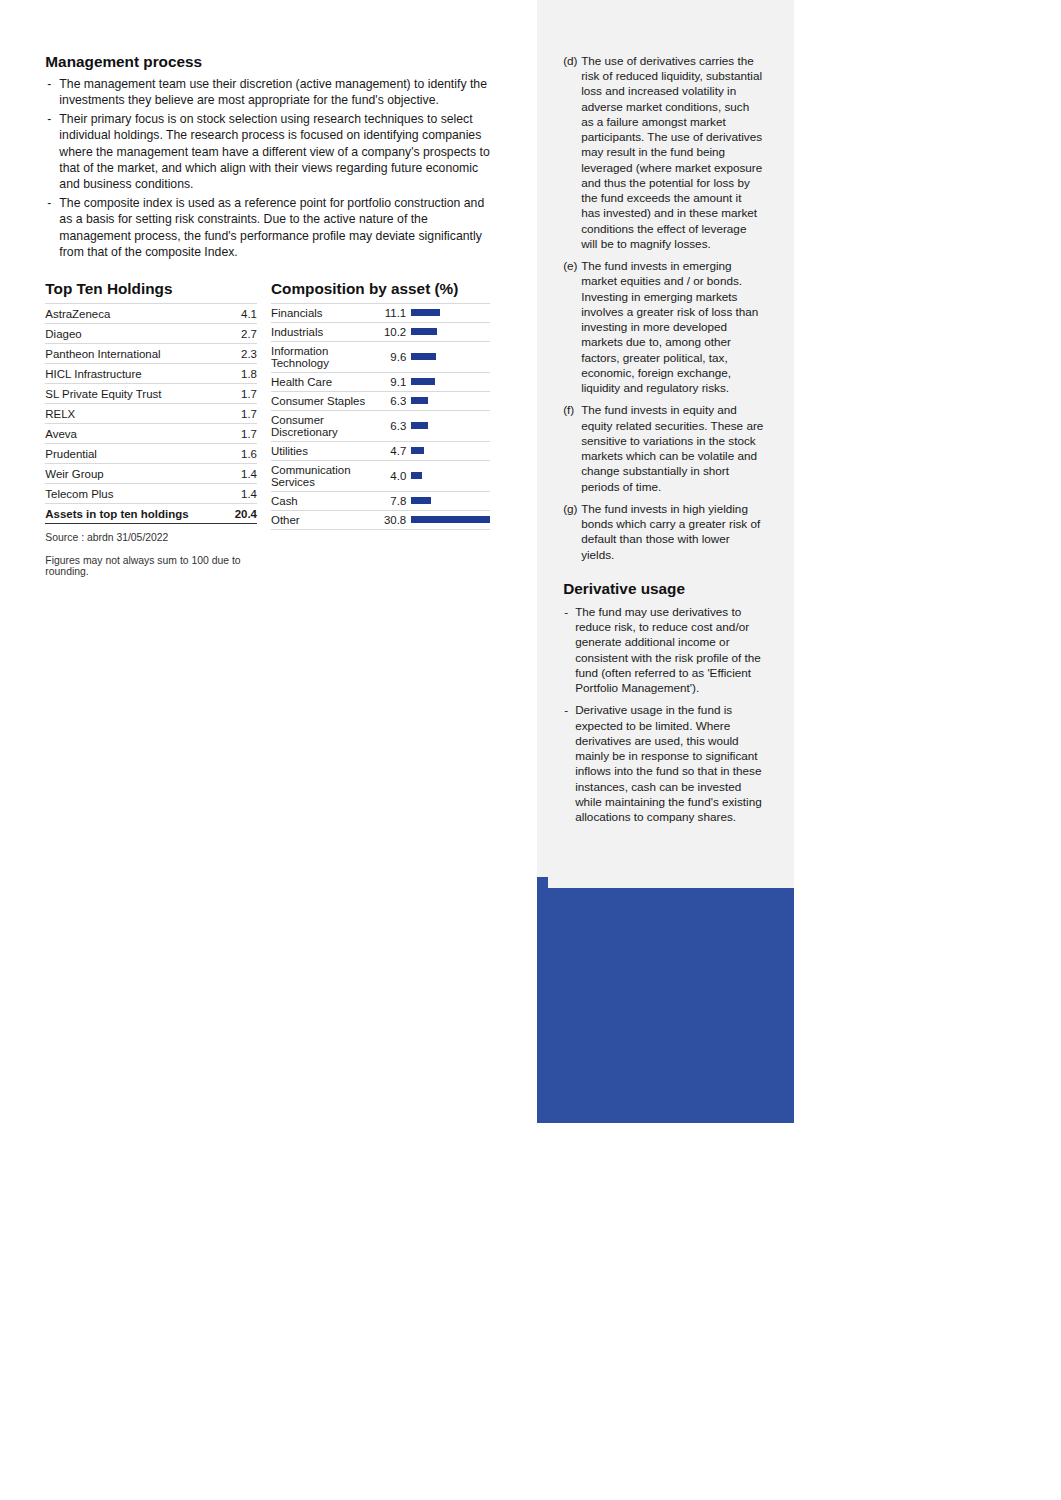Management process
The management team use their discretion (active management) to identify the investments they believe are most appropriate for the fund's objective.
Their primary focus is on stock selection using research techniques to select individual holdings. The research process is focused on identifying companies where the management team have a different view of a company's prospects to that of the market, and which align with their views regarding future economic and business conditions.
The composite index is used as a reference point for portfolio construction and as a basis for setting risk constraints. Due to the active nature of the management process, the fund's performance profile may deviate significantly from that of the composite Index.
Top Ten Holdings
| AstraZeneca | 4.1 |
| Diageo | 2.7 |
| Pantheon International | 2.3 |
| HICL Infrastructure | 1.8 |
| SL Private Equity Trust | 1.7 |
| RELX | 1.7 |
| Aveva | 1.7 |
| Prudential | 1.6 |
| Weir Group | 1.4 |
| Telecom Plus | 1.4 |
| Assets in top ten holdings | 20.4 |
Source : abrdn 31/05/2022
Figures may not always sum to 100 due to rounding.
Composition by asset (%)
Financials
11.1
Industrials
10.2
Information Technology
9.6
Health Care
9.1
Consumer Staples
6.3
Consumer Discretionary
6.3
Utilities
4.7
Communication Services
4.0
Cash
7.8
Other
30.8
(d) The use of derivatives carries the risk of reduced liquidity, substantial loss and increased volatility in adverse market conditions, such as a failure amongst market participants. The use of derivatives may result in the fund being leveraged (where market exposure and thus the potential for loss by the fund exceeds the amount it has invested) and in these market conditions the effect of leverage will be to magnify losses.
(e) The fund invests in emerging market equities and / or bonds. Investing in emerging markets involves a greater risk of loss than investing in more developed markets due to, among other factors, greater political, tax, economic, foreign exchange, liquidity and regulatory risks.
(f) The fund invests in equity and equity related securities. These are sensitive to variations in the stock markets which can be volatile and change substantially in short periods of time.
(g) The fund invests in high yielding bonds which carry a greater risk of default than those with lower yields.
Derivative usage
The fund may use derivatives to reduce risk, to reduce cost and/or generate additional income or consistent with the risk profile of the fund (often referred to as 'Efficient Portfolio Management').
Derivative usage in the fund is expected to be limited. Where derivatives are used, this would mainly be in response to significant inflows into the fund so that in these instances, cash can be invested while maintaining the fund's existing allocations to company shares.